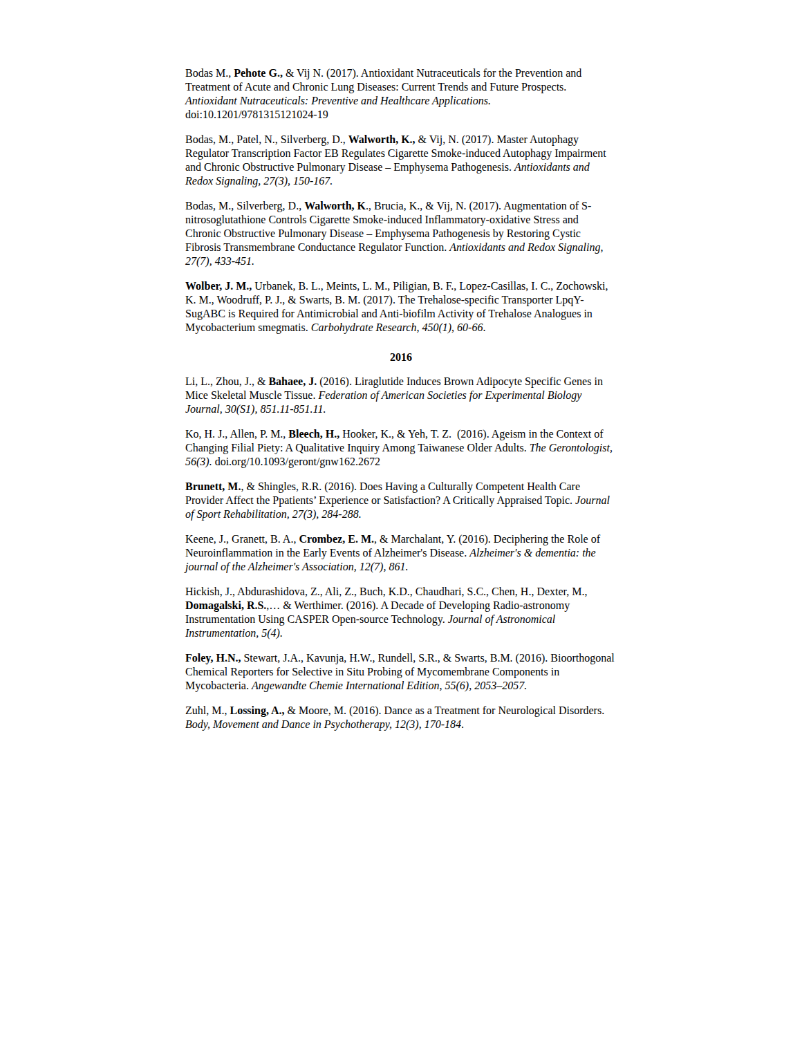Bodas M., Pehote G., & Vij N. (2017). Antioxidant Nutraceuticals for the Prevention and Treatment of Acute and Chronic Lung Diseases: Current Trends and Future Prospects. Antioxidant Nutraceuticals: Preventive and Healthcare Applications. doi:10.1201/9781315121024-19
Bodas, M., Patel, N., Silverberg, D., Walworth, K., & Vij, N. (2017). Master Autophagy Regulator Transcription Factor EB Regulates Cigarette Smoke-induced Autophagy Impairment and Chronic Obstructive Pulmonary Disease – Emphysema Pathogenesis. Antioxidants and Redox Signaling, 27(3), 150-167.
Bodas, M., Silverberg, D., Walworth, K., Brucia, K., & Vij, N. (2017). Augmentation of S-nitrosoglutathione Controls Cigarette Smoke-induced Inflammatory-oxidative Stress and Chronic Obstructive Pulmonary Disease – Emphysema Pathogenesis by Restoring Cystic Fibrosis Transmembrane Conductance Regulator Function. Antioxidants and Redox Signaling, 27(7), 433-451.
Wolber, J. M., Urbanek, B. L., Meints, L. M., Piligian, B. F., Lopez-Casillas, I. C., Zochowski, K. M., Woodruff, P. J., & Swarts, B. M. (2017). The Trehalose-specific Transporter LpqY-SugABC is Required for Antimicrobial and Anti-biofilm Activity of Trehalose Analogues in Mycobacterium smegmatis. Carbohydrate Research, 450(1), 60-66.
2016
Li, L., Zhou, J., & Bahaee, J. (2016). Liraglutide Induces Brown Adipocyte Specific Genes in Mice Skeletal Muscle Tissue. Federation of American Societies for Experimental Biology Journal, 30(S1), 851.11-851.11.
Ko, H. J., Allen, P. M., Bleech, H., Hooker, K., & Yeh, T. Z. (2016). Ageism in the Context of Changing Filial Piety: A Qualitative Inquiry Among Taiwanese Older Adults. The Gerontologist, 56(3). doi.org/10.1093/geront/gnw162.2672
Brunett, M., & Shingles, R.R. (2016). Does Having a Culturally Competent Health Care Provider Affect the Ppatients’ Experience or Satisfaction? A Critically Appraised Topic. Journal of Sport Rehabilitation, 27(3), 284-288.
Keene, J., Granett, B. A., Crombez, E. M., & Marchalant, Y. (2016). Deciphering the Role of Neuroinflammation in the Early Events of Alzheimer's Disease. Alzheimer's & dementia: the journal of the Alzheimer's Association, 12(7), 861.
Hickish, J., Abdurashidova, Z., Ali, Z., Buch, K.D., Chaudhari, S.C., Chen, H., Dexter, M., Domagalski, R.S.,… & Werthimer. (2016). A Decade of Developing Radio-astronomy Instrumentation Using CASPER Open-source Technology. Journal of Astronomical Instrumentation, 5(4).
Foley, H.N., Stewart, J.A., Kavunja, H.W., Rundell, S.R., & Swarts, B.M. (2016). Bioorthogonal Chemical Reporters for Selective in Situ Probing of Mycomembrane Components in Mycobacteria. Angewandte Chemie International Edition, 55(6), 2053–2057.
Zuhl, M., Lossing, A., & Moore, M. (2016). Dance as a Treatment for Neurological Disorders. Body, Movement and Dance in Psychotherapy, 12(3), 170-184.